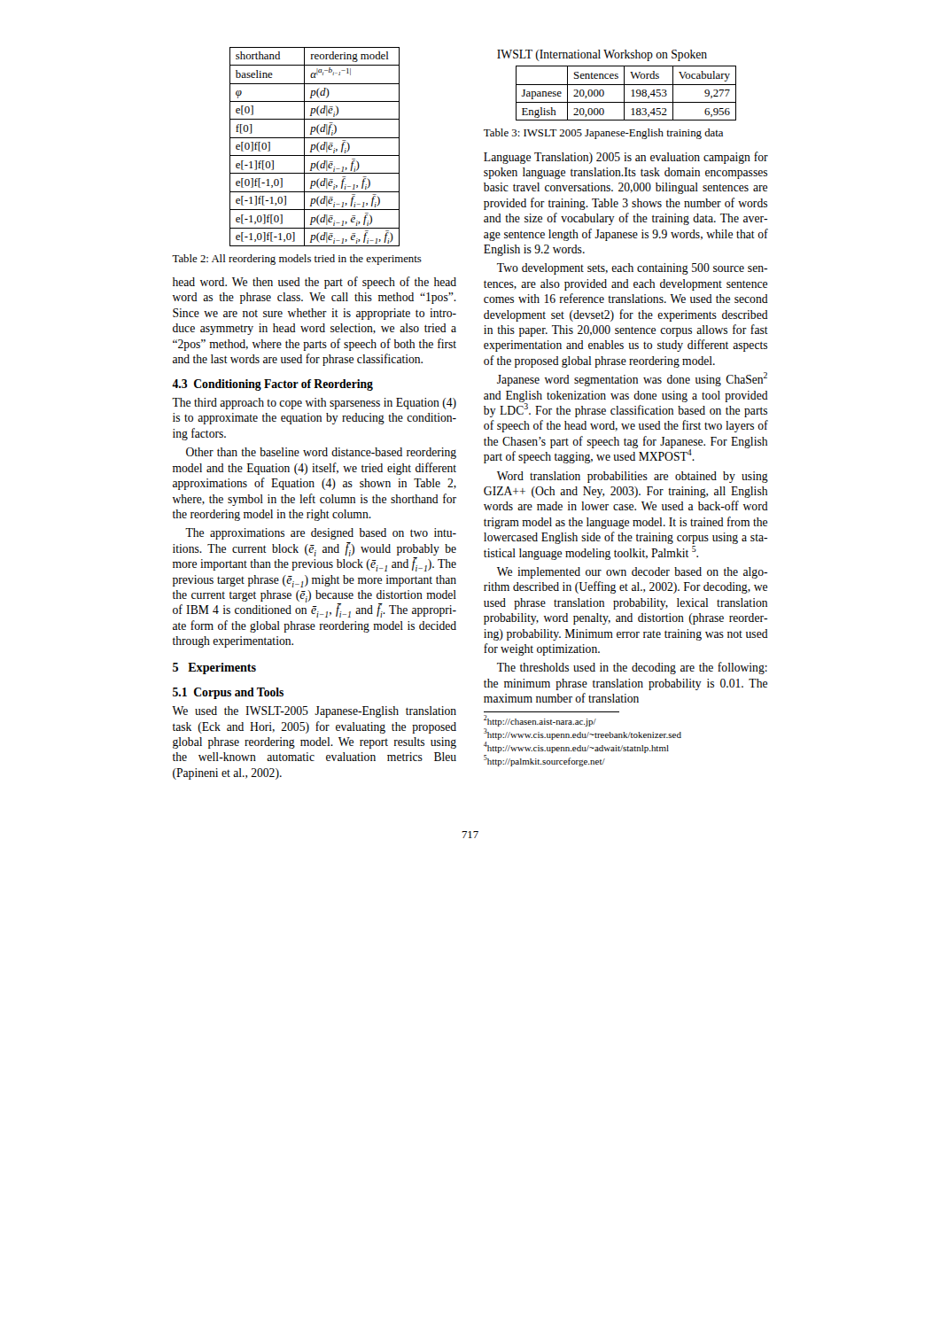| shorthand | reordering model |
| --- | --- |
| baseline | α / a i − b i−1 −1/ |
| φ | p ( d ) |
| e[0] | p ( d / ē i ) |
| f[0] | p ( d / f̄ i ) |
| e[0]f[0] | p ( d / ē i , f̄ i ) |
| e[-1]f[0] | p ( d / ē i−1 , f̄ i ) |
| e[0]f[-1,0] | p ( d / ē i , f̄ i−1 , f̄ i ) |
| e[-1]f[-1,0] | p ( d / ē i−1 , f̄ i−1 , f̄ i ) |
| e[-1,0]f[0] | p ( d / ē i−1 , ē i , f̄ i ) |
| e[-1,0]f[-1,0] | p ( d / ē i−1 , ē i , f̄ i−1 , f̄ i ) |
Table 2: All reordering models tried in the experiments
head word. We then used the part of speech of the head word as the phrase class. We call this method “1pos”. Since we are not sure whether it is appropriate to introduce asymmetry in head word selection, we also tried a “2pos” method, where the parts of speech of both the first and the last words are used for phrase classification.
4.3 Conditioning Factor of Reordering
The third approach to cope with sparseness in Equation (4) is to approximate the equation by reducing the conditioning factors.
Other than the baseline word distance-based reordering model and the Equation (4) itself, we tried eight different approximations of Equation (4) as shown in Table 2, where, the symbol in the left column is the shorthand for the reordering model in the right column.
The approximations are designed based on two intuitions. The current block (ēi and f̄i) would probably be more important than the previous block (ēi−1 and f̄i−1). The previous target phrase (ēi−1) might be more important than the current target phrase (ēi) because the distortion model of IBM 4 is conditioned on ēi−1, f̄i−1 and f̄i. The appropriate form of the global phrase reordering model is decided through experimentation.
5 Experiments
5.1 Corpus and Tools
We used the IWSLT-2005 Japanese-English translation task (Eck and Hori, 2005) for evaluating the proposed global phrase reordering model. We report results using the well-known automatic evaluation metrics Bleu (Papineni et al., 2002).
IWSLT (International Workshop on Spoken
| | Sentences | Words | Vocabulary |
| --- | --- | --- | --- |
| Japanese | 20,000 | 198,453 | 9,277 |
| English | 20,000 | 183,452 | 6,956 |
Table 3: IWSLT 2005 Japanese-English training data
Language Translation) 2005 is an evaluation campaign for spoken language translation.Its task domain encompasses basic travel conversations. 20,000 bilingual sentences are provided for training. Table 3 shows the number of words and the size of vocabulary of the training data. The average sentence length of Japanese is 9.9 words, while that of English is 9.2 words.
Two development sets, each containing 500 source sentences, are also provided and each development sentence comes with 16 reference translations. We used the second development set (devset2) for the experiments described in this paper. This 20,000 sentence corpus allows for fast experimentation and enables us to study different aspects of the proposed global phrase reordering model.
Japanese word segmentation was done using ChaSen2 and English tokenization was done using a tool provided by LDC3. For the phrase classification based on the parts of speech of the head word, we used the first two layers of the Chasen’s part of speech tag for Japanese. For English part of speech tagging, we used MXPOST4.
Word translation probabilities are obtained by using GIZA++ (Och and Ney, 2003). For training, all English words are made in lower case. We used a back-off word trigram model as the language model. It is trained from the lowercased English side of the training corpus using a statistical language modeling toolkit, Palmkit 5.
We implemented our own decoder based on the algorithm described in (Ueffing et al., 2002). For decoding, we used phrase translation probability, lexical translation probability, word penalty, and distortion (phrase reordering) probability. Minimum error rate training was not used for weight optimization.
The thresholds used in the decoding are the following: the minimum phrase translation probability is 0.01. The maximum number of translation
2http://chasen.aist-nara.ac.jp/
3http://www.cis.upenn.edu/~treebank/tokenizer.sed
4http://www.cis.upenn.edu/~adwait/statnlp.html
5http://palmkit.sourceforge.net/
717